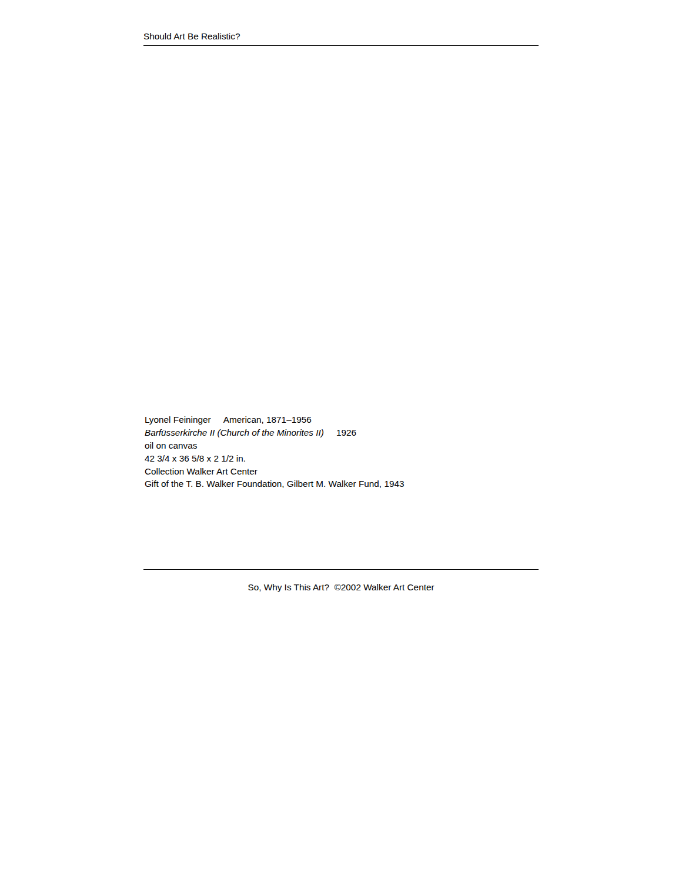Should Art Be Realistic?
Lyonel Feininger American, 1871–1956
Barfüsserkirche II (Church of the Minorites II) 1926
oil on canvas
42 3/4 x 36 5/8 x 2 1/2 in.
Collection Walker Art Center
Gift of the T. B. Walker Foundation, Gilbert M. Walker Fund, 1943
So, Why Is This Art? ©2002 Walker Art Center